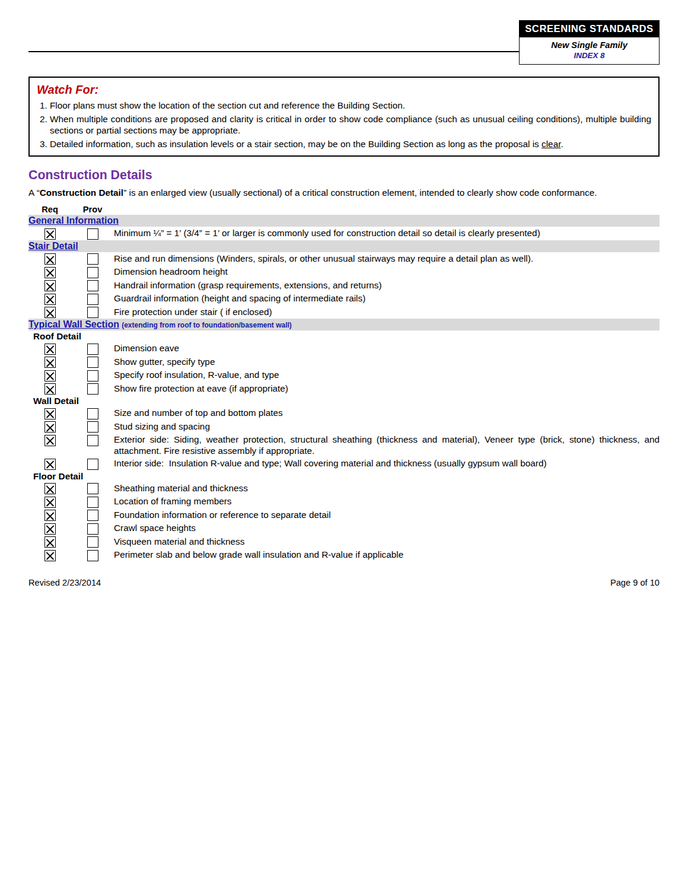SCREENING STANDARDS
New Single Family
INDEX 8
Watch For:
Floor plans must show the location of the section cut and reference the Building Section.
When multiple conditions are proposed and clarity is critical in order to show code compliance (such as unusual ceiling conditions), multiple building sections or partial sections may be appropriate.
Detailed information, such as insulation levels or a stair section, may be on the Building Section as long as the proposal is clear.
Construction Details
A “Construction Detail” is an enlarged view (usually sectional) of a critical construction element, intended to clearly show code conformance.
| Req | Prov | |
| General Information |
| | | Minimum ¼” = 1’ (3/4” = 1’ or larger is commonly used for construction detail so detail is clearly presented) |
| Stair Detail |
| | | Rise and run dimensions (Winders, spirals, or other unusual stairways may require a detail plan as well). |
| | | Dimension headroom height |
| | | Handrail information (grasp requirements, extensions, and returns) |
| | | Guardrail information (height and spacing of intermediate rails) |
| | | Fire protection under stair ( if enclosed) |
| Typical Wall Section (extending from roof to foundation/basement wall) |
| Roof Detail |
| | | Dimension eave |
| | | Show gutter, specify type |
| | | Specify roof insulation, R-value, and type |
| | | Show fire protection at eave (if appropriate) |
| Wall Detail |
| | | Size and number of top and bottom plates |
| | | Stud sizing and spacing |
| | | Exterior side: Siding, weather protection, structural sheathing (thickness and material), Veneer type (brick, stone) thickness, and attachment. Fire resistive assembly if appropriate. |
| | | Interior side: Insulation R-value and type; Wall covering material and thickness (usually gypsum wall board) |
| Floor Detail |
| | | Sheathing material and thickness |
| | | Location of framing members |
| | | Foundation information or reference to separate detail |
| | | Crawl space heights |
| | | Visqueen material and thickness |
| | | Perimeter slab and below grade wall insulation and R-value if applicable |
Revised 2/23/2014 Page 9 of 10